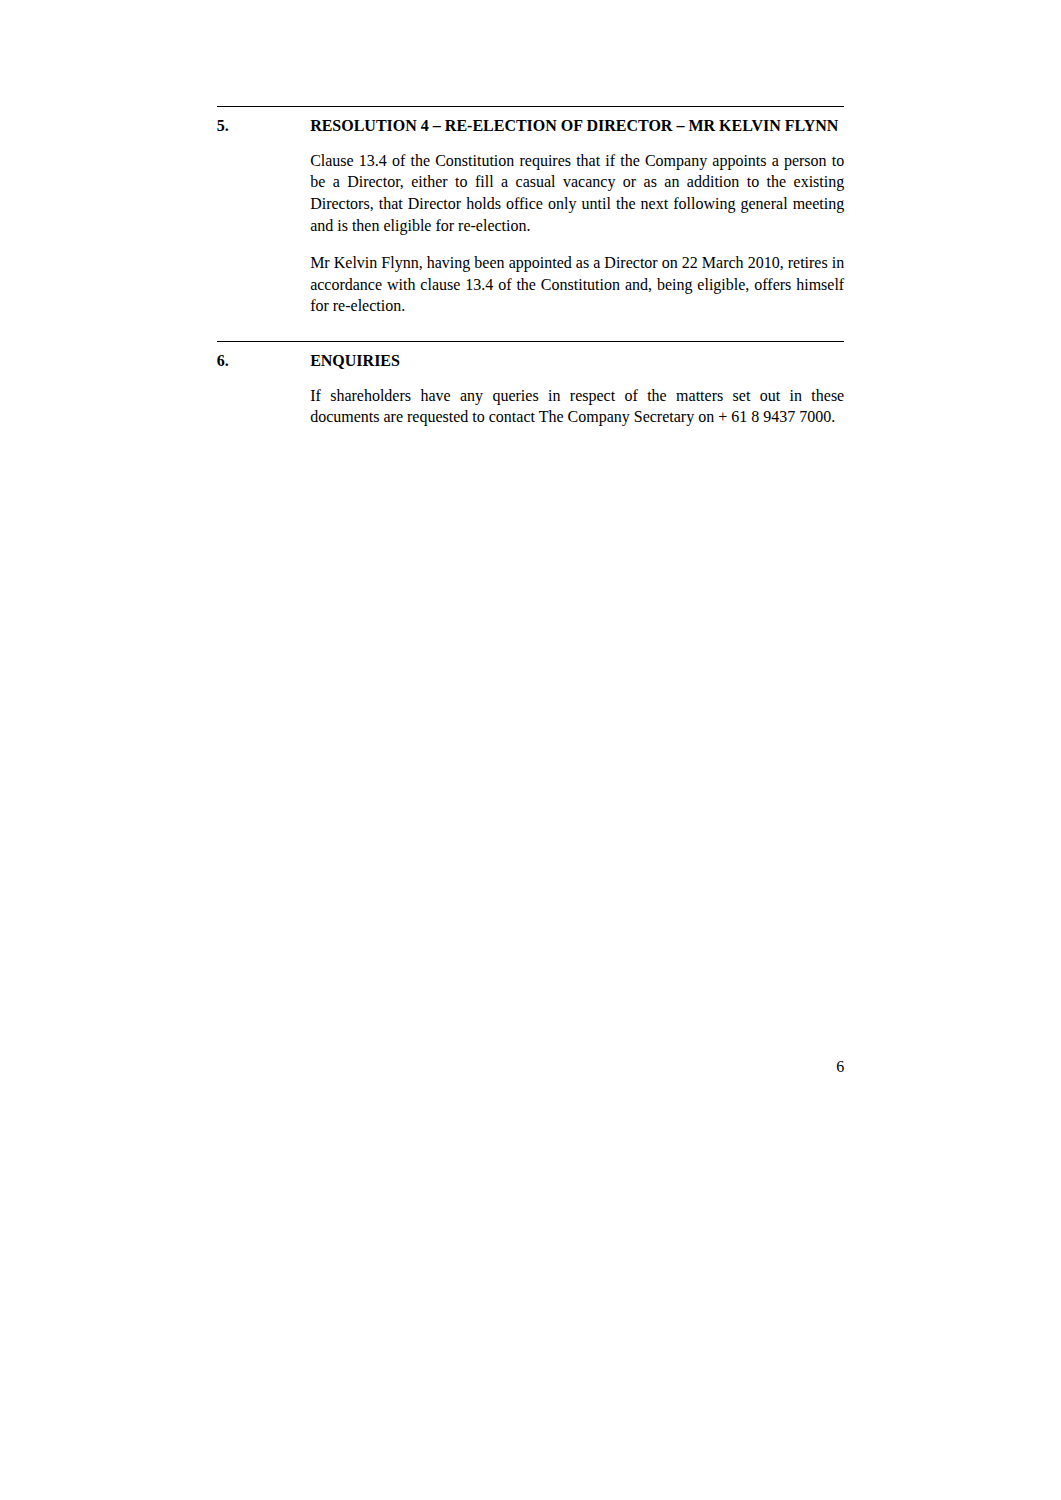5.
RESOLUTION 4 – RE-ELECTION OF DIRECTOR – MR KELVIN FLYNN
Clause 13.4 of the Constitution requires that if the Company appoints a person to be a Director, either to fill a casual vacancy or as an addition to the existing Directors, that Director holds office only until the next following general meeting and is then eligible for re-election.
Mr Kelvin Flynn, having been appointed as a Director on 22 March 2010, retires in accordance with clause 13.4 of the Constitution and, being eligible, offers himself for re-election.
6.
ENQUIRIES
If shareholders have any queries in respect of the matters set out in these documents are requested to contact The Company Secretary on + 61 8 9437 7000.
6